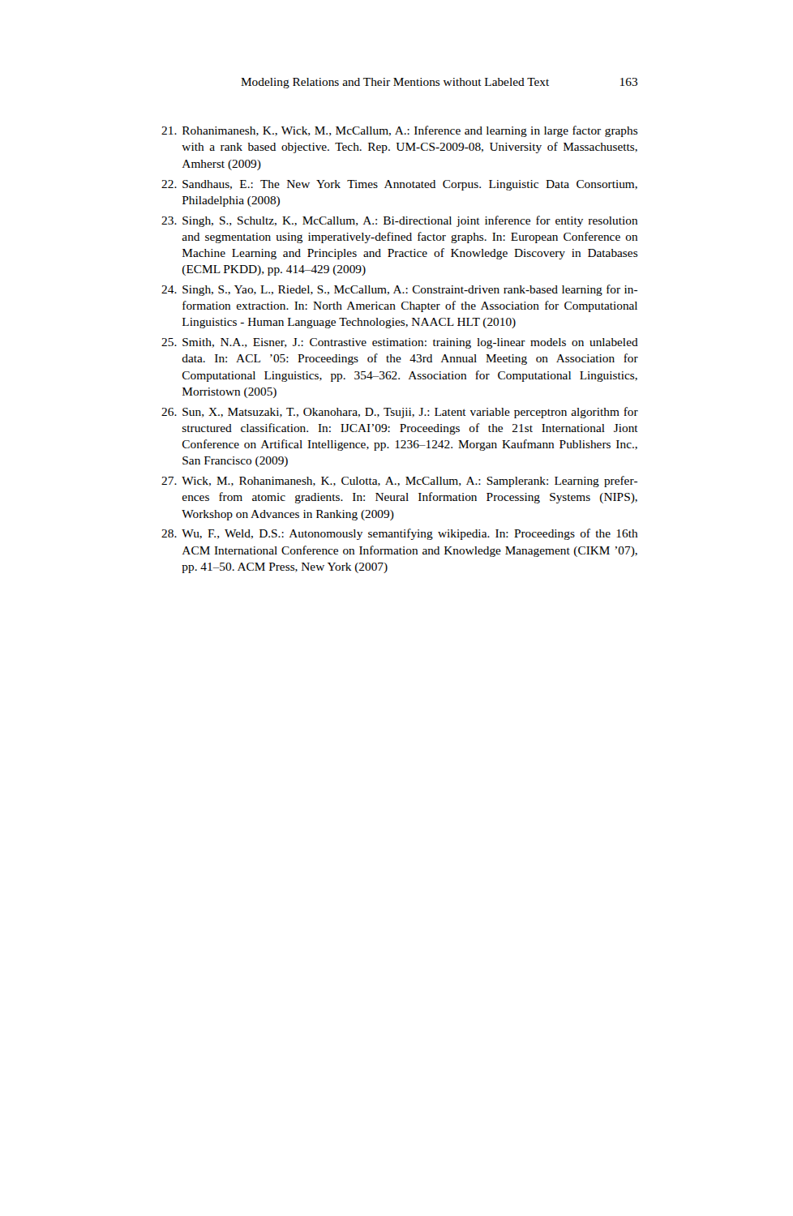Modeling Relations and Their Mentions without Labeled Text 163
Rohanimanesh, K., Wick, M., McCallum, A.: Inference and learning in large factor graphs with a rank based objective. Tech. Rep. UM-CS-2009-08, University of Massachusetts, Amherst (2009)
Sandhaus, E.: The New York Times Annotated Corpus. Linguistic Data Consortium, Philadelphia (2008)
Singh, S., Schultz, K., McCallum, A.: Bi-directional joint inference for entity resolution and segmentation using imperatively-defined factor graphs. In: European Conference on Machine Learning and Principles and Practice of Knowledge Discovery in Databases (ECML PKDD), pp. 414–429 (2009)
Singh, S., Yao, L., Riedel, S., McCallum, A.: Constraint-driven rank-based learning for information extraction. In: North American Chapter of the Association for Computational Linguistics - Human Language Technologies, NAACL HLT (2010)
Smith, N.A., Eisner, J.: Contrastive estimation: training log-linear models on unlabeled data. In: ACL ’05: Proceedings of the 43rd Annual Meeting on Association for Computational Linguistics, pp. 354–362. Association for Computational Linguistics, Morristown (2005)
Sun, X., Matsuzaki, T., Okanohara, D., Tsujii, J.: Latent variable perceptron algorithm for structured classification. In: IJCAI’09: Proceedings of the 21st International Jiont Conference on Artifical Intelligence, pp. 1236–1242. Morgan Kaufmann Publishers Inc., San Francisco (2009)
Wick, M., Rohanimanesh, K., Culotta, A., McCallum, A.: Samplerank: Learning preferences from atomic gradients. In: Neural Information Processing Systems (NIPS), Workshop on Advances in Ranking (2009)
Wu, F., Weld, D.S.: Autonomously semantifying wikipedia. In: Proceedings of the 16th ACM International Conference on Information and Knowledge Management (CIKM ’07), pp. 41–50. ACM Press, New York (2007)